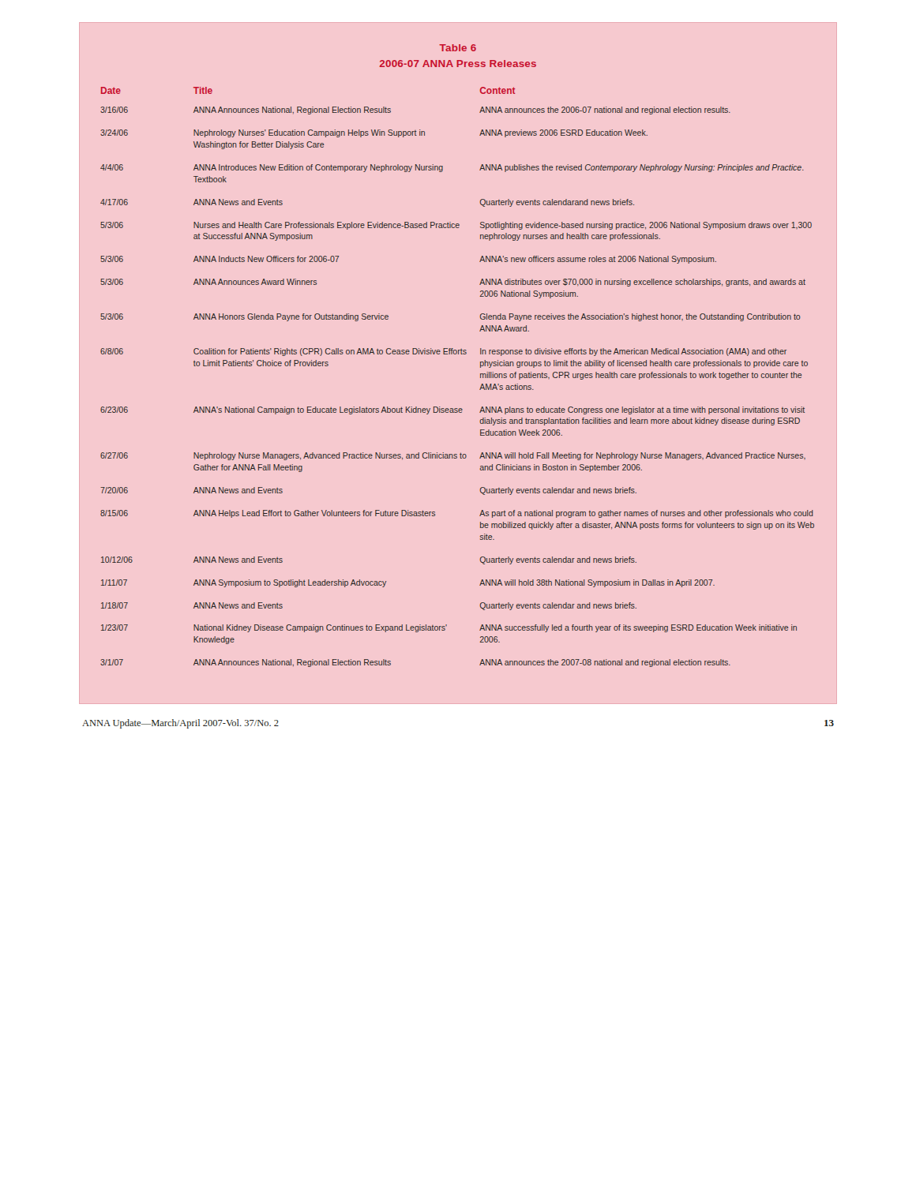Table 6
2006-07 ANNA Press Releases
| Date | Title | Content |
| --- | --- | --- |
| 3/16/06 | ANNA Announces National, Regional Election Results | ANNA announces the 2006-07 national and regional election results. |
| 3/24/06 | Nephrology Nurses' Education Campaign Helps Win Support in Washington for Better Dialysis Care | ANNA previews 2006 ESRD Education Week. |
| 4/4/06 | ANNA Introduces New Edition of Contemporary Nephrology Nursing Textbook | ANNA publishes the revised Contemporary Nephrology Nursing: Principles and Practice . |
| 4/17/06 | ANNA News and Events | Quarterly events calendarand news briefs. |
| 5/3/06 | Nurses and Health Care Professionals Explore Evidence-Based Practice at Successful ANNA Symposium | Spotlighting evidence-based nursing practice, 2006 National Symposium draws over 1,300 nephrology nurses and health care professionals. |
| 5/3/06 | ANNA Inducts New Officers for 2006-07 | ANNA's new officers assume roles at 2006 National Symposium. |
| 5/3/06 | ANNA Announces Award Winners | ANNA distributes over $70,000 in nursing excellence scholarships, grants, and awards at 2006 National Symposium. |
| 5/3/06 | ANNA Honors Glenda Payne for Outstanding Service | Glenda Payne receives the Association's highest honor, the Outstanding Contribution to ANNA Award. |
| 6/8/06 | Coalition for Patients' Rights (CPR) Calls on AMA to Cease Divisive Efforts to Limit Patients' Choice of Providers | In response to divisive efforts by the American Medical Association (AMA) and other physician groups to limit the ability of licensed health care professionals to provide care to millions of patients, CPR urges health care professionals to work together to counter the AMA's actions. |
| 6/23/06 | ANNA's National Campaign to Educate Legislators About Kidney Disease | ANNA plans to educate Congress one legislator at a time with personal invitations to visit dialysis and transplantation facilities and learn more about kidney disease during ESRD Education Week 2006. |
| 6/27/06 | Nephrology Nurse Managers, Advanced Practice Nurses, and Clinicians to Gather for ANNA Fall Meeting | ANNA will hold Fall Meeting for Nephrology Nurse Managers, Advanced Practice Nurses, and Clinicians in Boston in September 2006. |
| 7/20/06 | ANNA News and Events | Quarterly events calendar and news briefs. |
| 8/15/06 | ANNA Helps Lead Effort to Gather Volunteers for Future Disasters | As part of a national program to gather names of nurses and other professionals who could be mobilized quickly after a disaster, ANNA posts forms for volunteers to sign up on its Web site. |
| 10/12/06 | ANNA News and Events | Quarterly events calendar and news briefs. |
| 1/11/07 | ANNA Symposium to Spotlight Leadership Advocacy | ANNA will hold 38th National Symposium in Dallas in April 2007. |
| 1/18/07 | ANNA News and Events | Quarterly events calendar and news briefs. |
| 1/23/07 | National Kidney Disease Campaign Continues to Expand Legislators' Knowledge | ANNA successfully led a fourth year of its sweeping ESRD Education Week initiative in 2006. |
| 3/1/07 | ANNA Announces National, Regional Election Results | ANNA announces the 2007-08 national and regional election results. |
ANNA Update—March/April 2007-Vol. 37/No. 2
13